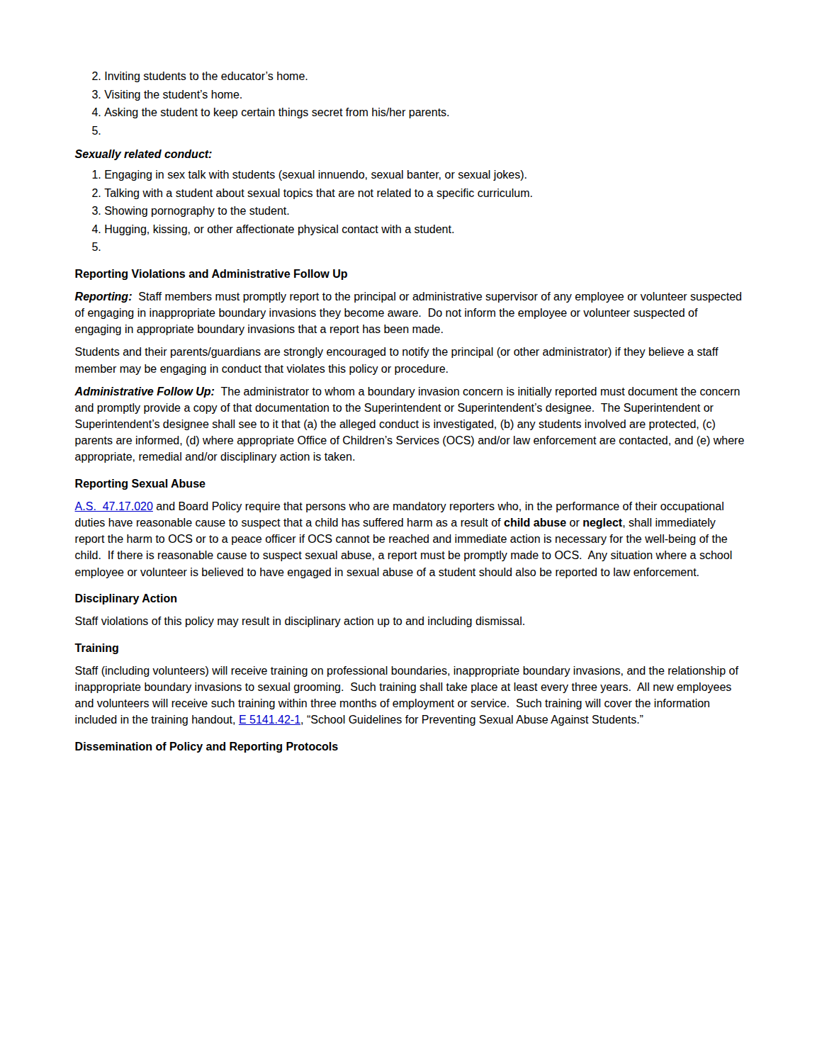Inviting students to the educator’s home.
Visiting the student’s home.
Asking the student to keep certain things secret from his/her parents.
Sexually related conduct:
Engaging in sex talk with students (sexual innuendo, sexual banter, or sexual jokes).
Talking with a student about sexual topics that are not related to a specific curriculum.
Showing pornography to the student.
Hugging, kissing, or other affectionate physical contact with a student.
Reporting Violations and Administrative Follow Up
Reporting: Staff members must promptly report to the principal or administrative supervisor of any employee or volunteer suspected of engaging in inappropriate boundary invasions they become aware. Do not inform the employee or volunteer suspected of engaging in appropriate boundary invasions that a report has been made.
Students and their parents/guardians are strongly encouraged to notify the principal (or other administrator) if they believe a staff member may be engaging in conduct that violates this policy or procedure.
Administrative Follow Up: The administrator to whom a boundary invasion concern is initially reported must document the concern and promptly provide a copy of that documentation to the Superintendent or Superintendent’s designee. The Superintendent or Superintendent’s designee shall see to it that (a) the alleged conduct is investigated, (b) any students involved are protected, (c) parents are informed, (d) where appropriate Office of Children’s Services (OCS) and/or law enforcement are contacted, and (e) where appropriate, remedial and/or disciplinary action is taken.
Reporting Sexual Abuse
A.S. 47.17.020 and Board Policy require that persons who are mandatory reporters who, in the performance of their occupational duties have reasonable cause to suspect that a child has suffered harm as a result of child abuse or neglect, shall immediately report the harm to OCS or to a peace officer if OCS cannot be reached and immediate action is necessary for the well-being of the child. If there is reasonable cause to suspect sexual abuse, a report must be promptly made to OCS. Any situation where a school employee or volunteer is believed to have engaged in sexual abuse of a student should also be reported to law enforcement.
Disciplinary Action
Staff violations of this policy may result in disciplinary action up to and including dismissal.
Training
Staff (including volunteers) will receive training on professional boundaries, inappropriate boundary invasions, and the relationship of inappropriate boundary invasions to sexual grooming. Such training shall take place at least every three years. All new employees and volunteers will receive such training within three months of employment or service. Such training will cover the information included in the training handout, E 5141.42-1, “School Guidelines for Preventing Sexual Abuse Against Students.”
Dissemination of Policy and Reporting Protocols